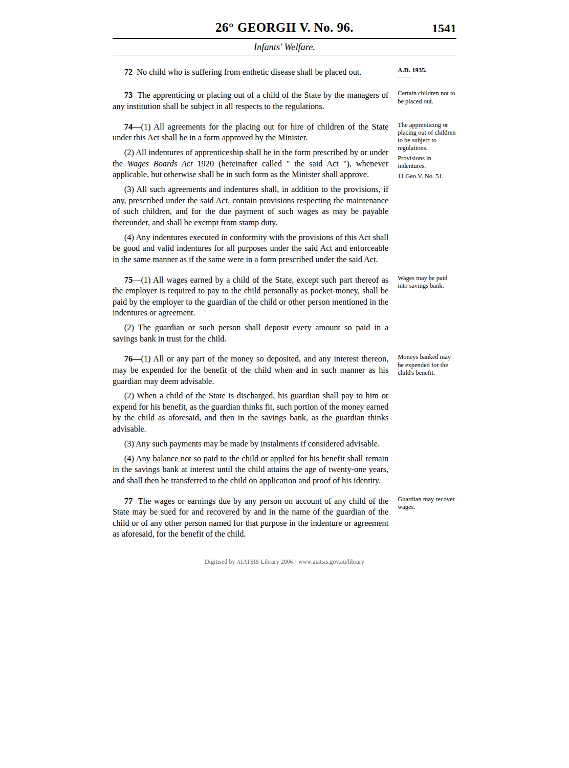1541
26° GEORGII V. No. 96.
Infants' Welfare.
72 No child who is suffering from enthetic disease shall be placed out.
A.D. 1935.
73 The apprenticing or placing out of a child of the State by the managers of any institution shall be subject in all respects to the regulations.
Certain children not to be placed out.
74—(1) All agreements for the placing out for hire of children of the State under this Act shall be in a form approved by the Minister.
(2) All indentures of apprenticeship shall be in the form prescribed by or under the Wages Boards Act 1920 (hereinafter called " the said Act "), whenever applicable, but otherwise shall be in such form as the Minister shall approve.
(3) All such agreements and indentures shall, in addition to the provisions, if any, prescribed under the said Act, contain provisions respecting the maintenance of such children, and for the due payment of such wages as may be payable thereunder, and shall be exempt from stamp duty.
(4) Any indentures executed in conformity with the provisions of this Act shall be good and valid indentures for all purposes under the said Act and enforceable in the same manner as if the same were in a form prescribed under the said Act.
The apprenticing or placing out of children to be subject to regulations.
Provisions in indentures.
11 Geo.V. No. 51.
75—(1) All wages earned by a child of the State, except such part thereof as the employer is required to pay to the child personally as pocket-money, shall be paid by the employer to the guardian of the child or other person mentioned in the indentures or agreement.
(2) The guardian or such person shall deposit every amount so paid in a savings bank in trust for the child.
Wages may be paid into savings bank.
76—(1) All or any part of the money so deposited, and any interest thereon, may be expended for the benefit of the child when and in such manner as his guardian may deem advisable.
(2) When a child of the State is discharged, his guardian shall pay to him or expend for his benefit, as the guardian thinks fit, such portion of the money earned by the child as aforesaid, and then in the savings bank, as the guardian thinks advisable.
(3) Any such payments may be made by instalments if considered advisable.
(4) Any balance not so paid to the child or applied for his benefit shall remain in the savings bank at interest until the child attains the age of twenty-one years, and shall then be transferred to the child on application and proof of his identity.
Moneys banked may be expended for the child's benefit.
77 The wages or earnings due by any person on account of any child of the State may be sued for and recovered by and in the name of the guardian of the child or of any other person named for that purpose in the indenture or agreement as aforesaid, for the benefit of the child.
Guardian may recover wages.
Digitised by AIATSIS Library 2006 - www.aiatsis.gov.au/library